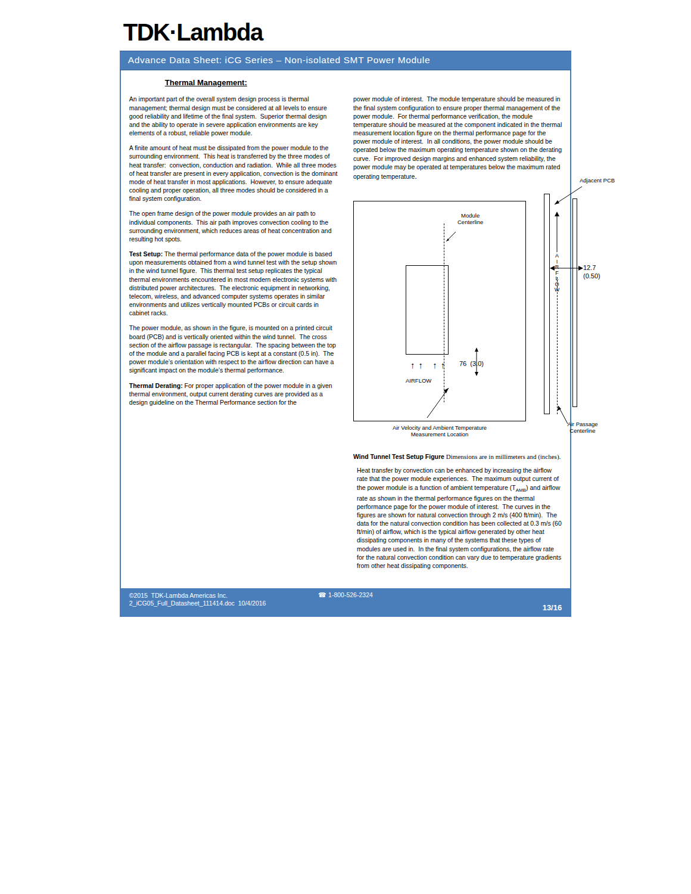TDK·Lambda
Advance Data Sheet: iCG Series – Non-isolated SMT Power Module
Thermal Management:
An important part of the overall system design process is thermal management; thermal design must be considered at all levels to ensure good reliability and lifetime of the final system. Superior thermal design and the ability to operate in severe application environments are key elements of a robust, reliable power module.
A finite amount of heat must be dissipated from the power module to the surrounding environment. This heat is transferred by the three modes of heat transfer: convection, conduction and radiation. While all three modes of heat transfer are present in every application, convection is the dominant mode of heat transfer in most applications. However, to ensure adequate cooling and proper operation, all three modes should be considered in a final system configuration.
The open frame design of the power module provides an air path to individual components. This air path improves convection cooling to the surrounding environment, which reduces areas of heat concentration and resulting hot spots.
Test Setup: The thermal performance data of the power module is based upon measurements obtained from a wind tunnel test with the setup shown in the wind tunnel figure. This thermal test setup replicates the typical thermal environments encountered in most modern electronic systems with distributed power architectures. The electronic equipment in networking, telecom, wireless, and advanced computer systems operates in similar environments and utilizes vertically mounted PCBs or circuit cards in cabinet racks.
The power module, as shown in the figure, is mounted on a printed circuit board (PCB) and is vertically oriented within the wind tunnel. The cross section of the airflow passage is rectangular. The spacing between the top of the module and a parallel facing PCB is kept at a constant (0.5 in). The power module’s orientation with respect to the airflow direction can have a significant impact on the module’s thermal performance.
Thermal Derating: For proper application of the power module in a given thermal environment, output current derating curves are provided as a design guideline on the Thermal Performance section for the
power module of interest. The module temperature should be measured in the final system configuration to ensure proper thermal management of the power module. For thermal performance verification, the module temperature should be measured at the component indicated in the thermal measurement location figure on the thermal performance page for the power module of interest. In all conditions, the power module should be operated below the maximum operating temperature shown on the derating curve. For improved design margins and enhanced system reliability, the power module may be operated at temperatures below the maximum rated operating temperature.
Module
Centerline
↑↑ ↑↑
AIRFLOW
76 (3.0)
Adjacent PCB
A
I
R
F
L
O
W
12.7
(0.50)
Air Passage
Centerline
Air Velocity and Ambient Temperature
Measurement Location
Wind Tunnel Test Setup Figure Dimensions are in millimeters and (inches).
Heat transfer by convection can be enhanced by increasing the airflow rate that the power module experiences. The maximum output current of the power module is a function of ambient temperature (TAMB) and airflow rate as shown in the thermal performance figures on the thermal performance page for the power module of interest. The curves in the figures are shown for natural convection through 2 m/s (400 ft/min). The data for the natural convection condition has been collected at 0.3 m/s (60 ft/min) of airflow, which is the typical airflow generated by other heat dissipating components in many of the systems that these types of modules are used in. In the final system configurations, the airflow rate for the natural convection condition can vary due to temperature gradients from other heat dissipating components.
©2015 TDK-Lambda Americas Inc.
2_iCG05_Full_Datasheet_111414.doc 10/4/2016
☎ 1-800-526-2324
13/16